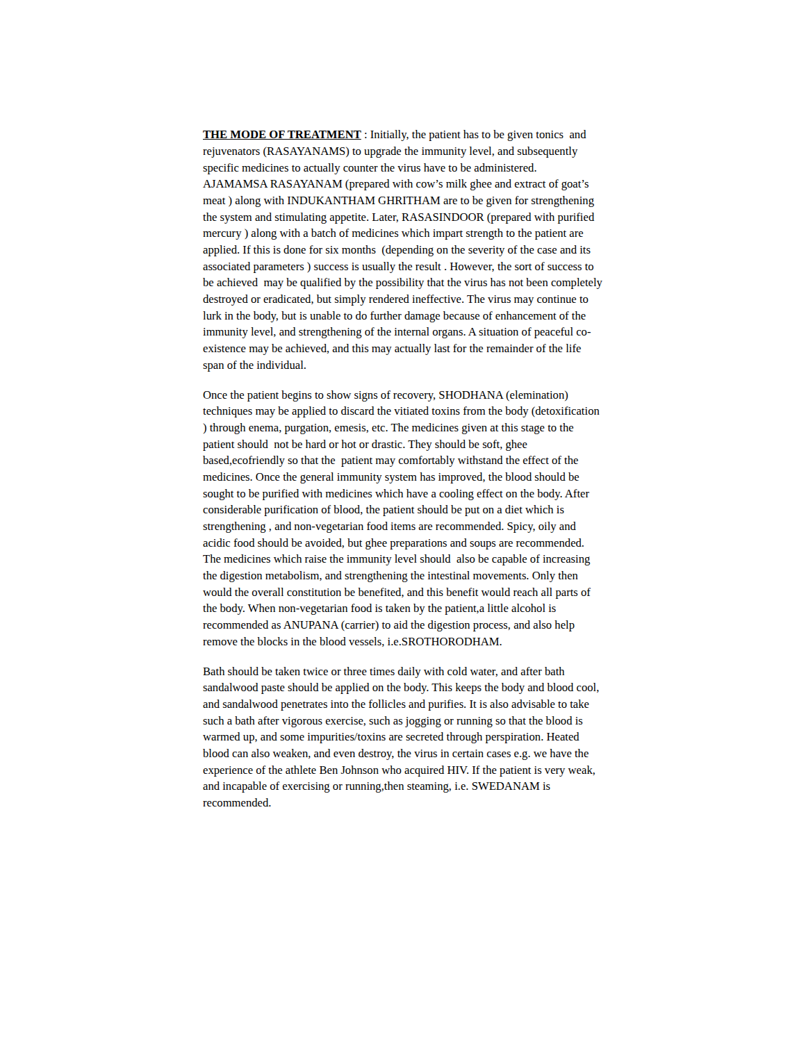THE MODE OF TREATMENT : Initially, the patient has to be given tonics and rejuvenators (RASAYANAMS) to upgrade the immunity level, and subsequently specific medicines to actually counter the virus have to be administered. AJAMAMSA RASAYANAM (prepared with cow’s milk ghee and extract of goat’s meat ) along with INDUKANTHAM GHRITHAM are to be given for strengthening the system and stimulating appetite. Later, RASASINDOOR (prepared with purified mercury ) along with a batch of medicines which impart strength to the patient are applied. If this is done for six months (depending on the severity of the case and its associated parameters ) success is usually the result . However, the sort of success to be achieved may be qualified by the possibility that the virus has not been completely destroyed or eradicated, but simply rendered ineffective. The virus may continue to lurk in the body, but is unable to do further damage because of enhancement of the immunity level, and strengthening of the internal organs. A situation of peaceful co-existence may be achieved, and this may actually last for the remainder of the life span of the individual.
Once the patient begins to show signs of recovery, SHODHANA (elemination) techniques may be applied to discard the vitiated toxins from the body (detoxification ) through enema, purgation, emesis, etc. The medicines given at this stage to the patient should not be hard or hot or drastic. They should be soft, ghee based,ecofriendly so that the patient may comfortably withstand the effect of the medicines. Once the general immunity system has improved, the blood should be sought to be purified with medicines which have a cooling effect on the body. After considerable purification of blood, the patient should be put on a diet which is strengthening , and non-vegetarian food items are recommended. Spicy, oily and acidic food should be avoided, but ghee preparations and soups are recommended. The medicines which raise the immunity level should also be capable of increasing the digestion metabolism, and strengthening the intestinal movements. Only then would the overall constitution be benefited, and this benefit would reach all parts of the body. When non-vegetarian food is taken by the patient,a little alcohol is recommended as ANUPANA (carrier) to aid the digestion process, and also help remove the blocks in the blood vessels, i.e.SROTHORODHAM.
Bath should be taken twice or three times daily with cold water, and after bath sandalwood paste should be applied on the body. This keeps the body and blood cool, and sandalwood penetrates into the follicles and purifies. It is also advisable to take such a bath after vigorous exercise, such as jogging or running so that the blood is warmed up, and some impurities/toxins are secreted through perspiration. Heated blood can also weaken, and even destroy, the virus in certain cases e.g. we have the experience of the athlete Ben Johnson who acquired HIV. If the patient is very weak, and incapable of exercising or running,then steaming, i.e. SWEDANAM is recommended.